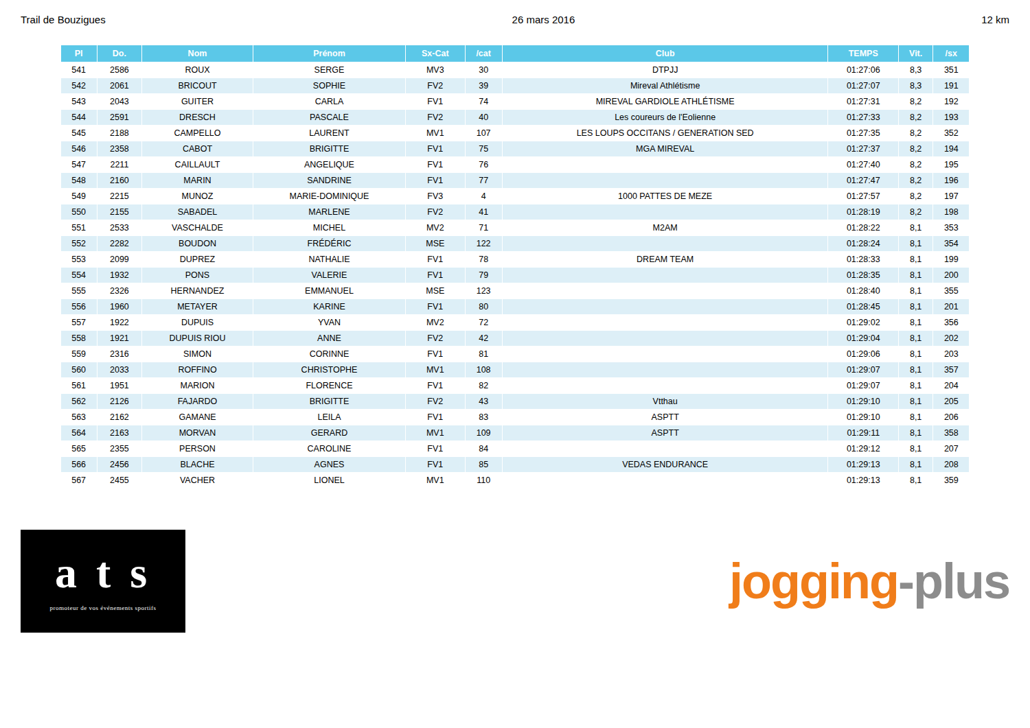Trail de Bouzigues 26 mars 2016 12 km
| Pl | Do. | Nom | Prénom | Sx-Cat | /cat | Club | TEMPS | Vit. | /sx |
| --- | --- | --- | --- | --- | --- | --- | --- | --- | --- |
| 541 | 2586 | ROUX | SERGE | MV3 | 30 | DTPJJ | 01:27:06 | 8,3 | 351 |
| 542 | 2061 | BRICOUT | SOPHIE | FV2 | 39 | Mireval Athlétisme | 01:27:07 | 8,3 | 191 |
| 543 | 2043 | GUITER | CARLA | FV1 | 74 | MIREVAL GARDIOLE ATHLÉTISME | 01:27:31 | 8,2 | 192 |
| 544 | 2591 | DRESCH | PASCALE | FV2 | 40 | Les coureurs de l'Eolienne | 01:27:33 | 8,2 | 193 |
| 545 | 2188 | CAMPELLO | LAURENT | MV1 | 107 | LES LOUPS OCCITANS / GENERATION SED | 01:27:35 | 8,2 | 352 |
| 546 | 2358 | CABOT | BRIGITTE | FV1 | 75 | MGA MIREVAL | 01:27:37 | 8,2 | 194 |
| 547 | 2211 | CAILLAULT | ANGELIQUE | FV1 | 76 | | 01:27:40 | 8,2 | 195 |
| 548 | 2160 | MARIN | SANDRINE | FV1 | 77 | | 01:27:47 | 8,2 | 196 |
| 549 | 2215 | MUNOZ | MARIE-DOMINIQUE | FV3 | 4 | 1000 PATTES DE MEZE | 01:27:57 | 8,2 | 197 |
| 550 | 2155 | SABADEL | MARLENE | FV2 | 41 | | 01:28:19 | 8,2 | 198 |
| 551 | 2533 | VASCHALDE | MICHEL | MV2 | 71 | M2AM | 01:28:22 | 8,1 | 353 |
| 552 | 2282 | BOUDON | FRÉDÉRIC | MSE | 122 | | 01:28:24 | 8,1 | 354 |
| 553 | 2099 | DUPREZ | NATHALIE | FV1 | 78 | DREAM TEAM | 01:28:33 | 8,1 | 199 |
| 554 | 1932 | PONS | VALERIE | FV1 | 79 | | 01:28:35 | 8,1 | 200 |
| 555 | 2326 | HERNANDEZ | EMMANUEL | MSE | 123 | | 01:28:40 | 8,1 | 355 |
| 556 | 1960 | METAYER | KARINE | FV1 | 80 | | 01:28:45 | 8,1 | 201 |
| 557 | 1922 | DUPUIS | YVAN | MV2 | 72 | | 01:29:02 | 8,1 | 356 |
| 558 | 1921 | DUPUIS RIOU | ANNE | FV2 | 42 | | 01:29:04 | 8,1 | 202 |
| 559 | 2316 | SIMON | CORINNE | FV1 | 81 | | 01:29:06 | 8,1 | 203 |
| 560 | 2033 | ROFFINO | CHRISTOPHE | MV1 | 108 | | 01:29:07 | 8,1 | 357 |
| 561 | 1951 | MARION | FLORENCE | FV1 | 82 | | 01:29:07 | 8,1 | 204 |
| 562 | 2126 | FAJARDO | BRIGITTE | FV2 | 43 | Vtthau | 01:29:10 | 8,1 | 205 |
| 563 | 2162 | GAMANE | LEILA | FV1 | 83 | ASPTT | 01:29:10 | 8,1 | 206 |
| 564 | 2163 | MORVAN | GERARD | MV1 | 109 | ASPTT | 01:29:11 | 8,1 | 358 |
| 565 | 2355 | PERSON | CAROLINE | FV1 | 84 | | 01:29:12 | 8,1 | 207 |
| 566 | 2456 | BLACHE | AGNES | FV1 | 85 | VEDAS ENDURANCE | 01:29:13 | 8,1 | 208 |
| 567 | 2455 | VACHER | LIONEL | MV1 | 110 | | 01:29:13 | 8,1 | 359 |
a t s
promoteur de vos événements sportifs
jogging-plus